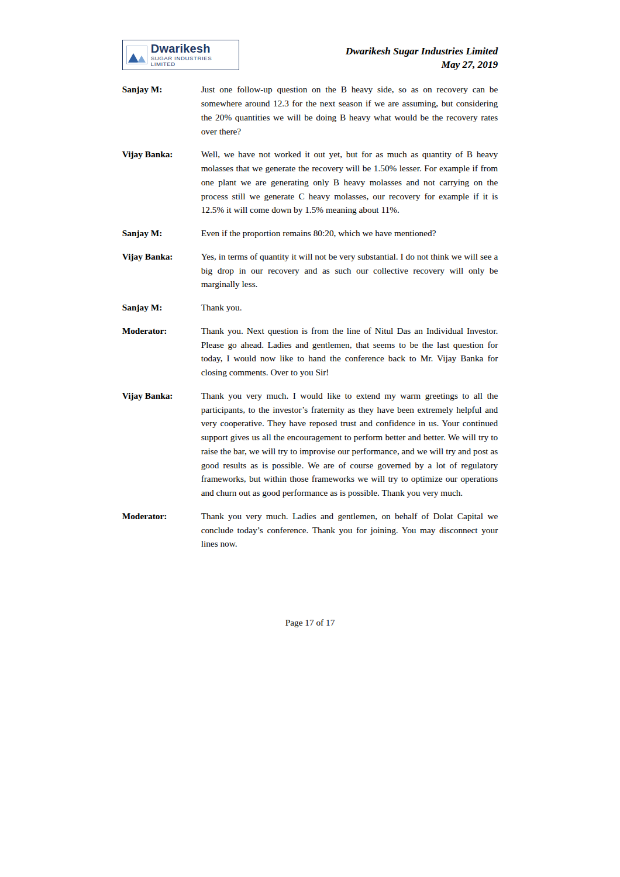Dwarikesh
SUGAR INDUSTRIES LIMITED
Dwarikesh Sugar Industries Limited
May 27, 2019
| Sanjay M: | Just one follow-up question on the B heavy side, so as on recovery can be somewhere around 12.3 for the next season if we are assuming, but considering the 20% quantities we will be doing B heavy what would be the recovery rates over there? |
| Vijay Banka: | Well, we have not worked it out yet, but for as much as quantity of B heavy molasses that we generate the recovery will be 1.50% lesser. For example if from one plant we are generating only B heavy molasses and not carrying on the process still we generate C heavy molasses, our recovery for example if it is 12.5% it will come down by 1.5% meaning about 11%. |
| Sanjay M: | Even if the proportion remains 80:20, which we have mentioned? |
| Vijay Banka: | Yes, in terms of quantity it will not be very substantial. I do not think we will see a big drop in our recovery and as such our collective recovery will only be marginally less. |
| Sanjay M: | Thank you. |
| Moderator: | Thank you. Next question is from the line of Nitul Das an Individual Investor. Please go ahead. Ladies and gentlemen, that seems to be the last question for today, I would now like to hand the conference back to Mr. Vijay Banka for closing comments. Over to you Sir! |
| Vijay Banka: | Thank you very much. I would like to extend my warm greetings to all the participants, to the investor’s fraternity as they have been extremely helpful and very cooperative. They have reposed trust and confidence in us. Your continued support gives us all the encouragement to perform better and better. We will try to raise the bar, we will try to improvise our performance, and we will try and post as good results as is possible. We are of course governed by a lot of regulatory frameworks, but within those frameworks we will try to optimize our operations and churn out as good performance as is possible. Thank you very much. |
| Moderator: | Thank you very much. Ladies and gentlemen, on behalf of Dolat Capital we conclude today’s conference. Thank you for joining. You may disconnect your lines now. |
Page 17 of 17